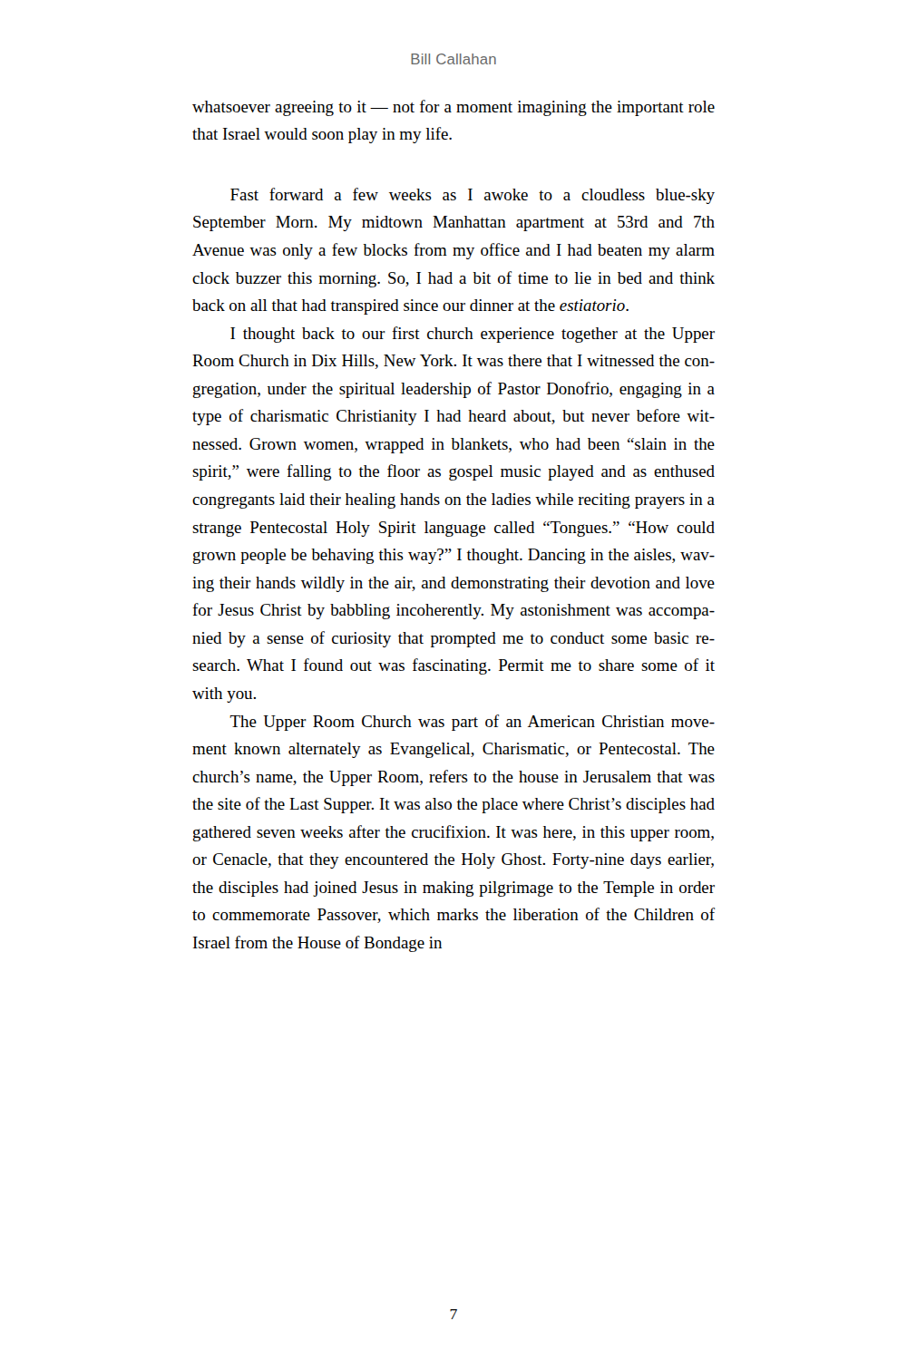Bill Callahan
whatsoever agreeing to it — not for a moment imagining the important role that Israel would soon play in my life.
Fast forward a few weeks as I awoke to a cloudless blue-sky September Morn. My midtown Manhattan apartment at 53rd and 7th Avenue was only a few blocks from my office and I had beaten my alarm clock buzzer this morning. So, I had a bit of time to lie in bed and think back on all that had transpired since our dinner at the estiatorio.
I thought back to our first church experience together at the Upper Room Church in Dix Hills, New York. It was there that I witnessed the congregation, under the spiritual leadership of Pastor Donofrio, engaging in a type of charismatic Christianity I had heard about, but never before witnessed. Grown women, wrapped in blankets, who had been “slain in the spirit,” were falling to the floor as gospel music played and as enthused congregants laid their healing hands on the ladies while reciting prayers in a strange Pentecostal Holy Spirit language called “Tongues.” “How could grown people be behaving this way?” I thought. Dancing in the aisles, waving their hands wildly in the air, and demonstrating their devotion and love for Jesus Christ by babbling incoherently. My astonishment was accompanied by a sense of curiosity that prompted me to conduct some basic research. What I found out was fascinating. Permit me to share some of it with you.
The Upper Room Church was part of an American Christian movement known alternately as Evangelical, Charismatic, or Pentecostal. The church’s name, the Upper Room, refers to the house in Jerusalem that was the site of the Last Supper. It was also the place where Christ’s disciples had gathered seven weeks after the crucifixion. It was here, in this upper room, or Cenacle, that they encountered the Holy Ghost. Forty-nine days earlier, the disciples had joined Jesus in making pilgrimage to the Temple in order to commemorate Passover, which marks the liberation of the Children of Israel from the House of Bondage in
7